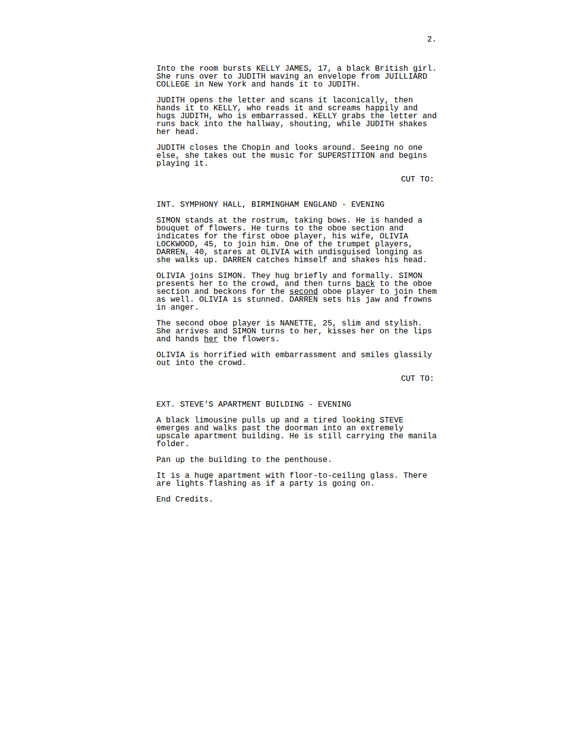2.
Into the room bursts KELLY JAMES, 17, a black British girl. She runs over to JUDITH waving an envelope from JUILLIARD COLLEGE in New York and hands it to JUDITH.
JUDITH opens the letter and scans it laconically, then hands it to KELLY, who reads it and screams happily and hugs JUDITH, who is embarrassed. KELLY grabs the letter and runs back into the hallway, shouting, while JUDITH shakes her head.
JUDITH closes the Chopin and looks around. Seeing no one else, she takes out the music for SUPERSTITION and begins playing it.
CUT TO:
INT. SYMPHONY HALL, BIRMINGHAM ENGLAND - EVENING
SIMON stands at the rostrum, taking bows. He is handed a bouquet of flowers. He turns to the oboe section and indicates for the first oboe player, his wife, OLIVIA LOCKWOOD, 45, to join him. One of the trumpet players, DARREN, 40, stares at OLIVIA with undisguised longing as she walks up. DARREN catches himself and shakes his head.
OLIVIA joins SIMON. They hug briefly and formally. SIMON presents her to the crowd, and then turns back to the oboe section and beckons for the second oboe player to join them as well. OLIVIA is stunned. DARREN sets his jaw and frowns in anger.
The second oboe player is NANETTE, 25, slim and stylish. She arrives and SIMON turns to her, kisses her on the lips and hands her the flowers.
OLIVIA is horrified with embarrassment and smiles glassily out into the crowd.
CUT TO:
EXT. STEVE'S APARTMENT BUILDING - EVENING
A black limousine pulls up and a tired looking STEVE emerges and walks past the doorman into an extremely upscale apartment building. He is still carrying the manila folder.
Pan up the building to the penthouse.
It is a huge apartment with floor-to-ceiling glass. There are lights flashing as if a party is going on.
End Credits.